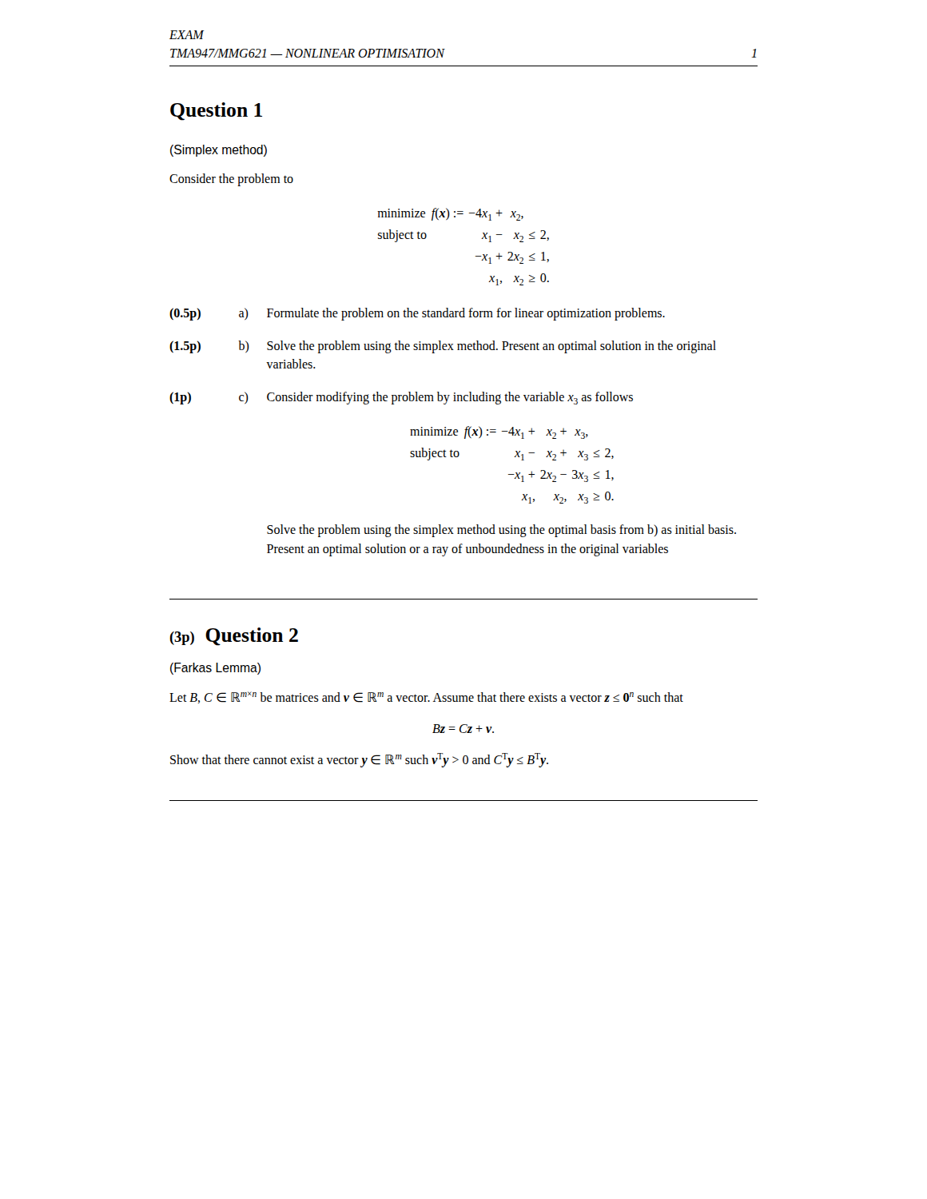EXAM TMA947/MMG621 — NONLINEAR OPTIMISATION 1
Question 1
(Simplex method)
Consider the problem to
| minimize | f ( x ) := | −4 x 1 + | x 2 , | | |
| subject to | | x 1 − | x 2 | ≤ | 2, |
| | | − x 1 + | 2 x 2 | ≤ | 1, |
| | | x 1 , | x 2 | ≥ | 0. |
(0.5p) a) Formulate the problem on the standard form for linear optimization problems.
(1.5p) b) Solve the problem using the simplex method. Present an optimal solution in the original variables.
(1p) c)
Consider modifying the problem by including the variable x3 as follows
| minimize | f ( x ) := | −4 x 1 + | x 2 + | x 3 , | | |
| subject to | | x 1 − | x 2 + | x 3 | ≤ | 2, |
| | | − x 1 + | 2 x 2 − | 3 x 3 | ≤ | 1, |
| | | x 1 , | x 2 , | x 3 | ≥ | 0. |
Solve the problem using the simplex method using the optimal basis from b) as initial basis. Present an optimal solution or a ray of unboundedness in the original variables
(3p)
Question 2
(Farkas Lemma)
Let B, C ∈ ℝm×n be matrices and v ∈ ℝm a vector. Assume that there exists a vector z ≤ 0n such that
Bz = Cz + v.
Show that there cannot exist a vector y ∈ ℝm such vTy > 0 and CTy ≤ BTy.